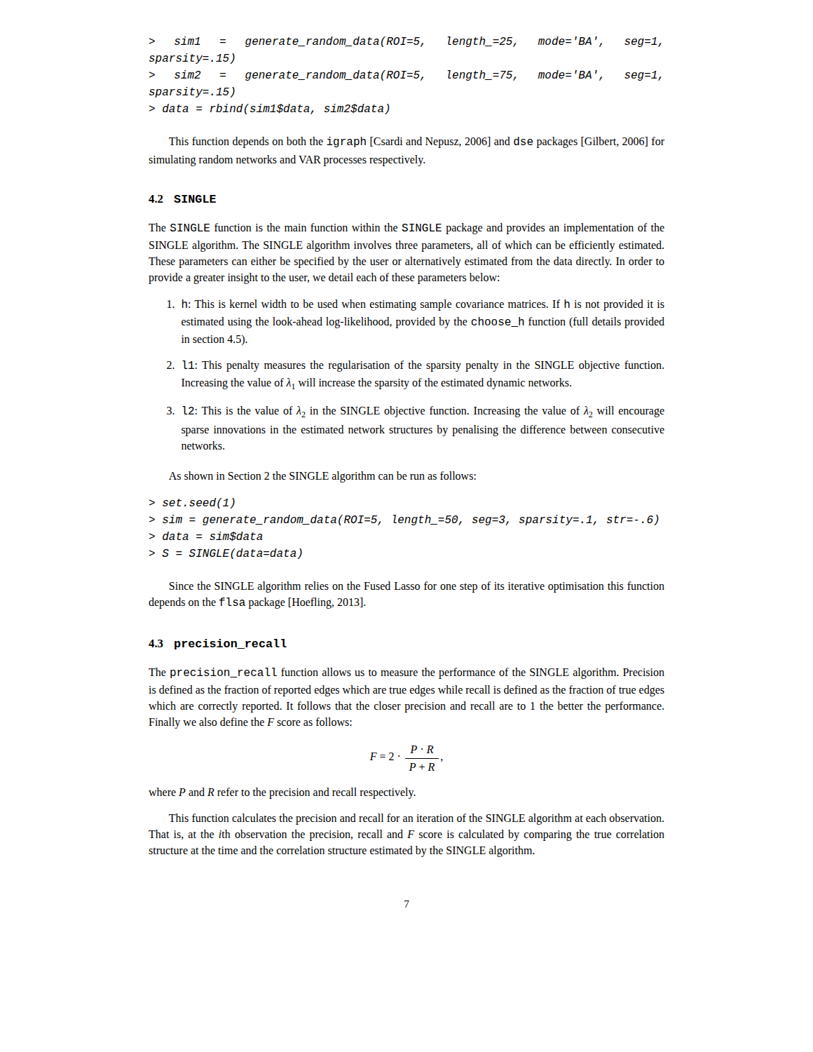> sim1 = generate_random_data(ROI=5, length_=25, mode='BA', seg=1, sparsity=.15)
> sim2 = generate_random_data(ROI=5, length_=75, mode='BA', seg=1, sparsity=.15)
> data = rbind(sim1$data, sim2$data)
This function depends on both the igraph [Csardi and Nepusz, 2006] and dse packages [Gilbert, 2006] for simulating random networks and VAR processes respectively.
4.2 SINGLE
The SINGLE function is the main function within the SINGLE package and provides an implementation of the SINGLE algorithm. The SINGLE algorithm involves three parameters, all of which can be efficiently estimated. These parameters can either be specified by the user or alternatively estimated from the data directly. In order to provide a greater insight to the user, we detail each of these parameters below:
h: This is kernel width to be used when estimating sample covariance matrices. If h is not provided it is estimated using the look-ahead log-likelihood, provided by the choose_h function (full details provided in section 4.5).
l1: This penalty measures the regularisation of the sparsity penalty in the SINGLE objective function. Increasing the value of λ1 will increase the sparsity of the estimated dynamic networks.
l2: This is the value of λ2 in the SINGLE objective function. Increasing the value of λ2 will encourage sparse innovations in the estimated network structures by penalising the difference between consecutive networks.
As shown in Section 2 the SINGLE algorithm can be run as follows:
> set.seed(1)
> sim = generate_random_data(ROI=5, length_=50, seg=3, sparsity=.1, str=-.6)
> data = sim$data
> S = SINGLE(data=data)
Since the SINGLE algorithm relies on the Fused Lasso for one step of its iterative optimisation this function depends on the flsa package [Hoefling, 2013].
4.3 precision_recall
The precision_recall function allows us to measure the performance of the SINGLE algorithm. Precision is defined as the fraction of reported edges which are true edges while recall is defined as the fraction of true edges which are correctly reported. It follows that the closer precision and recall are to 1 the better the performance. Finally we also define the F score as follows:
F = 2 · P · R P + R,
where P and R refer to the precision and recall respectively.
This function calculates the precision and recall for an iteration of the SINGLE algorithm at each observation. That is, at the ith observation the precision, recall and F score is calculated by comparing the true correlation structure at the time and the correlation structure estimated by the SINGLE algorithm.
7